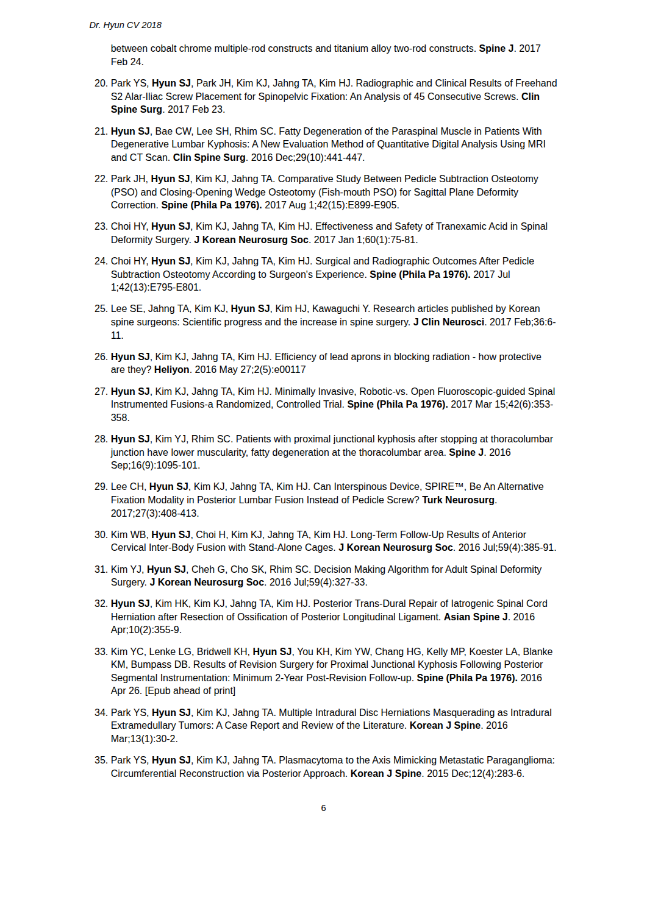Dr. Hyun CV 2018
between cobalt chrome multiple-rod constructs and titanium alloy two-rod constructs. Spine J. 2017 Feb 24.
Park YS, Hyun SJ, Park JH, Kim KJ, Jahng TA, Kim HJ. Radiographic and Clinical Results of Freehand S2 Alar-Iliac Screw Placement for Spinopelvic Fixation: An Analysis of 45 Consecutive Screws. Clin Spine Surg. 2017 Feb 23.
Hyun SJ, Bae CW, Lee SH, Rhim SC. Fatty Degeneration of the Paraspinal Muscle in Patients With Degenerative Lumbar Kyphosis: A New Evaluation Method of Quantitative Digital Analysis Using MRI and CT Scan. Clin Spine Surg. 2016 Dec;29(10):441-447.
Park JH, Hyun SJ, Kim KJ, Jahng TA. Comparative Study Between Pedicle Subtraction Osteotomy (PSO) and Closing-Opening Wedge Osteotomy (Fish-mouth PSO) for Sagittal Plane Deformity Correction. Spine (Phila Pa 1976). 2017 Aug 1;42(15):E899-E905.
Choi HY, Hyun SJ, Kim KJ, Jahng TA, Kim HJ. Effectiveness and Safety of Tranexamic Acid in Spinal Deformity Surgery. J Korean Neurosurg Soc. 2017 Jan 1;60(1):75-81.
Choi HY, Hyun SJ, Kim KJ, Jahng TA, Kim HJ. Surgical and Radiographic Outcomes After Pedicle Subtraction Osteotomy According to Surgeon's Experience. Spine (Phila Pa 1976). 2017 Jul 1;42(13):E795-E801.
Lee SE, Jahng TA, Kim KJ, Hyun SJ, Kim HJ, Kawaguchi Y. Research articles published by Korean spine surgeons: Scientific progress and the increase in spine surgery. J Clin Neurosci. 2017 Feb;36:6-11.
Hyun SJ, Kim KJ, Jahng TA, Kim HJ. Efficiency of lead aprons in blocking radiation - how protective are they? Heliyon. 2016 May 27;2(5):e00117
Hyun SJ, Kim KJ, Jahng TA, Kim HJ. Minimally Invasive, Robotic-vs. Open Fluoroscopic-guided Spinal Instrumented Fusions-a Randomized, Controlled Trial. Spine (Phila Pa 1976). 2017 Mar 15;42(6):353-358.
Hyun SJ, Kim YJ, Rhim SC. Patients with proximal junctional kyphosis after stopping at thoracolumbar junction have lower muscularity, fatty degeneration at the thoracolumbar area. Spine J. 2016 Sep;16(9):1095-101.
Lee CH, Hyun SJ, Kim KJ, Jahng TA, Kim HJ. Can Interspinous Device, SPIRE™, Be An Alternative Fixation Modality in Posterior Lumbar Fusion Instead of Pedicle Screw? Turk Neurosurg. 2017;27(3):408-413.
Kim WB, Hyun SJ, Choi H, Kim KJ, Jahng TA, Kim HJ. Long-Term Follow-Up Results of Anterior Cervical Inter-Body Fusion with Stand-Alone Cages. J Korean Neurosurg Soc. 2016 Jul;59(4):385-91.
Kim YJ, Hyun SJ, Cheh G, Cho SK, Rhim SC. Decision Making Algorithm for Adult Spinal Deformity Surgery. J Korean Neurosurg Soc. 2016 Jul;59(4):327-33.
Hyun SJ, Kim HK, Kim KJ, Jahng TA, Kim HJ. Posterior Trans-Dural Repair of Iatrogenic Spinal Cord Herniation after Resection of Ossification of Posterior Longitudinal Ligament. Asian Spine J. 2016 Apr;10(2):355-9.
Kim YC, Lenke LG, Bridwell KH, Hyun SJ, You KH, Kim YW, Chang HG, Kelly MP, Koester LA, Blanke KM, Bumpass DB. Results of Revision Surgery for Proximal Junctional Kyphosis Following Posterior Segmental Instrumentation: Minimum 2-Year Post-Revision Follow-up. Spine (Phila Pa 1976). 2016 Apr 26. [Epub ahead of print]
Park YS, Hyun SJ, Kim KJ, Jahng TA. Multiple Intradural Disc Herniations Masquerading as Intradural Extramedullary Tumors: A Case Report and Review of the Literature. Korean J Spine. 2016 Mar;13(1):30-2.
Park YS, Hyun SJ, Kim KJ, Jahng TA. Plasmacytoma to the Axis Mimicking Metastatic Paraganglioma: Circumferential Reconstruction via Posterior Approach. Korean J Spine. 2015 Dec;12(4):283-6.
6